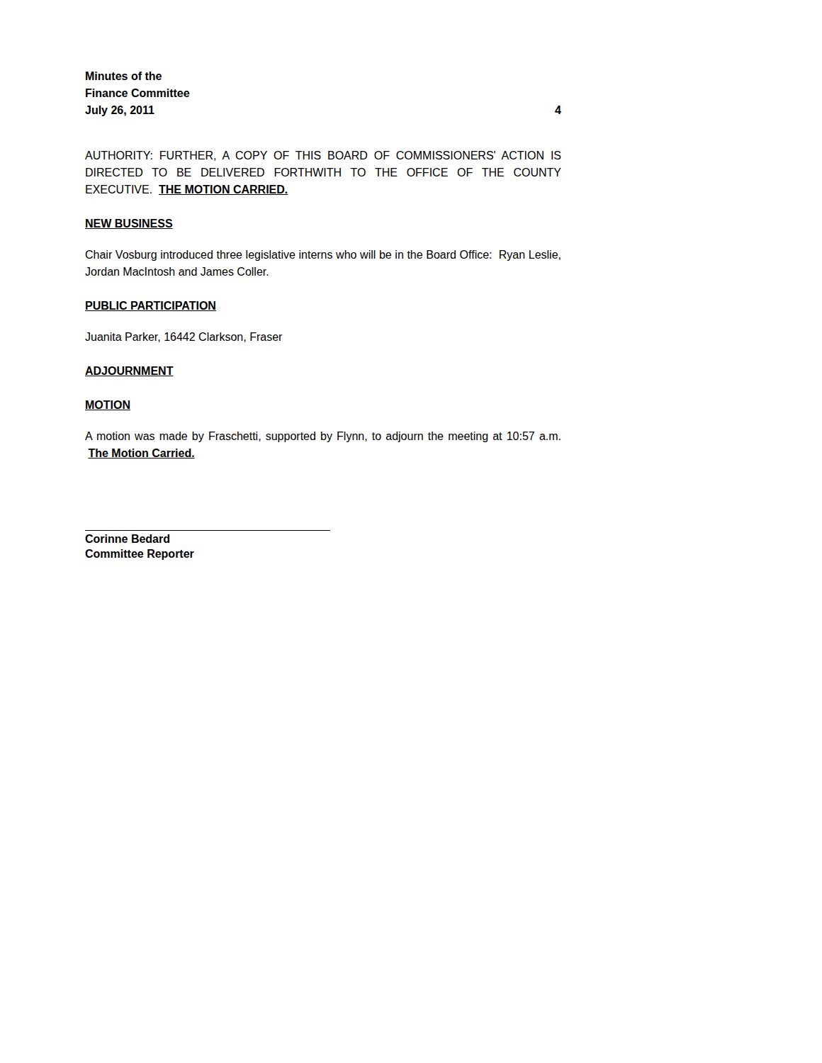Minutes of the
Finance Committee
July 26, 2011 4
AUTHORITY: FURTHER, A COPY OF THIS BOARD OF COMMISSIONERS' ACTION IS DIRECTED TO BE DELIVERED FORTHWITH TO THE OFFICE OF THE COUNTY EXECUTIVE. THE MOTION CARRIED.
NEW BUSINESS
Chair Vosburg introduced three legislative interns who will be in the Board Office: Ryan Leslie, Jordan MacIntosh and James Coller.
PUBLIC PARTICIPATION
Juanita Parker, 16442 Clarkson, Fraser
ADJOURNMENT
MOTION
A motion was made by Fraschetti, supported by Flynn, to adjourn the meeting at 10:57 a.m. The Motion Carried.
Corinne Bedard
Committee Reporter